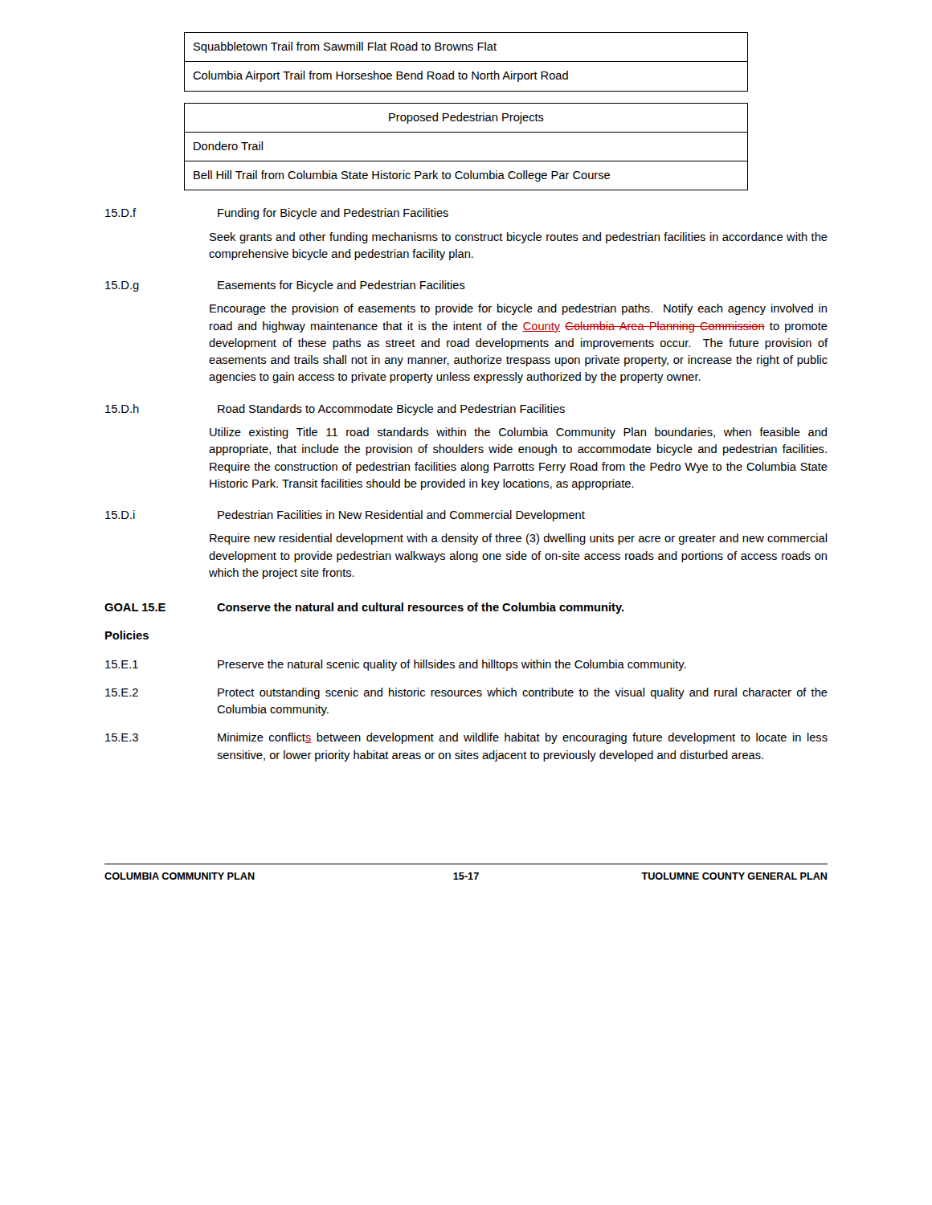| Squabbletown Trail from Sawmill Flat Road to Browns Flat |
| Columbia Airport Trail from Horseshoe Bend Road to North Airport Road |
| Proposed Pedestrian Projects |
| Dondero Trail |
| Bell Hill Trail from Columbia State Historic Park to Columbia College Par Course |
15.D.f
Funding for Bicycle and Pedestrian Facilities
Seek grants and other funding mechanisms to construct bicycle routes and pedestrian facilities in accordance with the comprehensive bicycle and pedestrian facility plan.
15.D.g
Easements for Bicycle and Pedestrian Facilities
Encourage the provision of easements to provide for bicycle and pedestrian paths. Notify each agency involved in road and highway maintenance that it is the intent of the County Columbia Area Planning Commission to promote development of these paths as street and road developments and improvements occur. The future provision of easements and trails shall not in any manner, authorize trespass upon private property, or increase the right of public agencies to gain access to private property unless expressly authorized by the property owner.
15.D.h
Road Standards to Accommodate Bicycle and Pedestrian Facilities
Utilize existing Title 11 road standards within the Columbia Community Plan boundaries, when feasible and appropriate, that include the provision of shoulders wide enough to accommodate bicycle and pedestrian facilities. Require the construction of pedestrian facilities along Parrotts Ferry Road from the Pedro Wye to the Columbia State Historic Park. Transit facilities should be provided in key locations, as appropriate.
15.D.i
Pedestrian Facilities in New Residential and Commercial Development
Require new residential development with a density of three (3) dwelling units per acre or greater and new commercial development to provide pedestrian walkways along one side of on-site access roads and portions of access roads on which the project site fronts.
GOAL 15.E
Conserve the natural and cultural resources of the Columbia community.
Policies
15.E.1
Preserve the natural scenic quality of hillsides and hilltops within the Columbia community.
15.E.2
Protect outstanding scenic and historic resources which contribute to the visual quality and rural character of the Columbia community.
15.E.3
Minimize conflicts between development and wildlife habitat by encouraging future development to locate in less sensitive, or lower priority habitat areas or on sites adjacent to previously developed and disturbed areas.
COLUMBIA COMMUNITY PLAN
15-17
TUOLUMNE COUNTY GENERAL PLAN